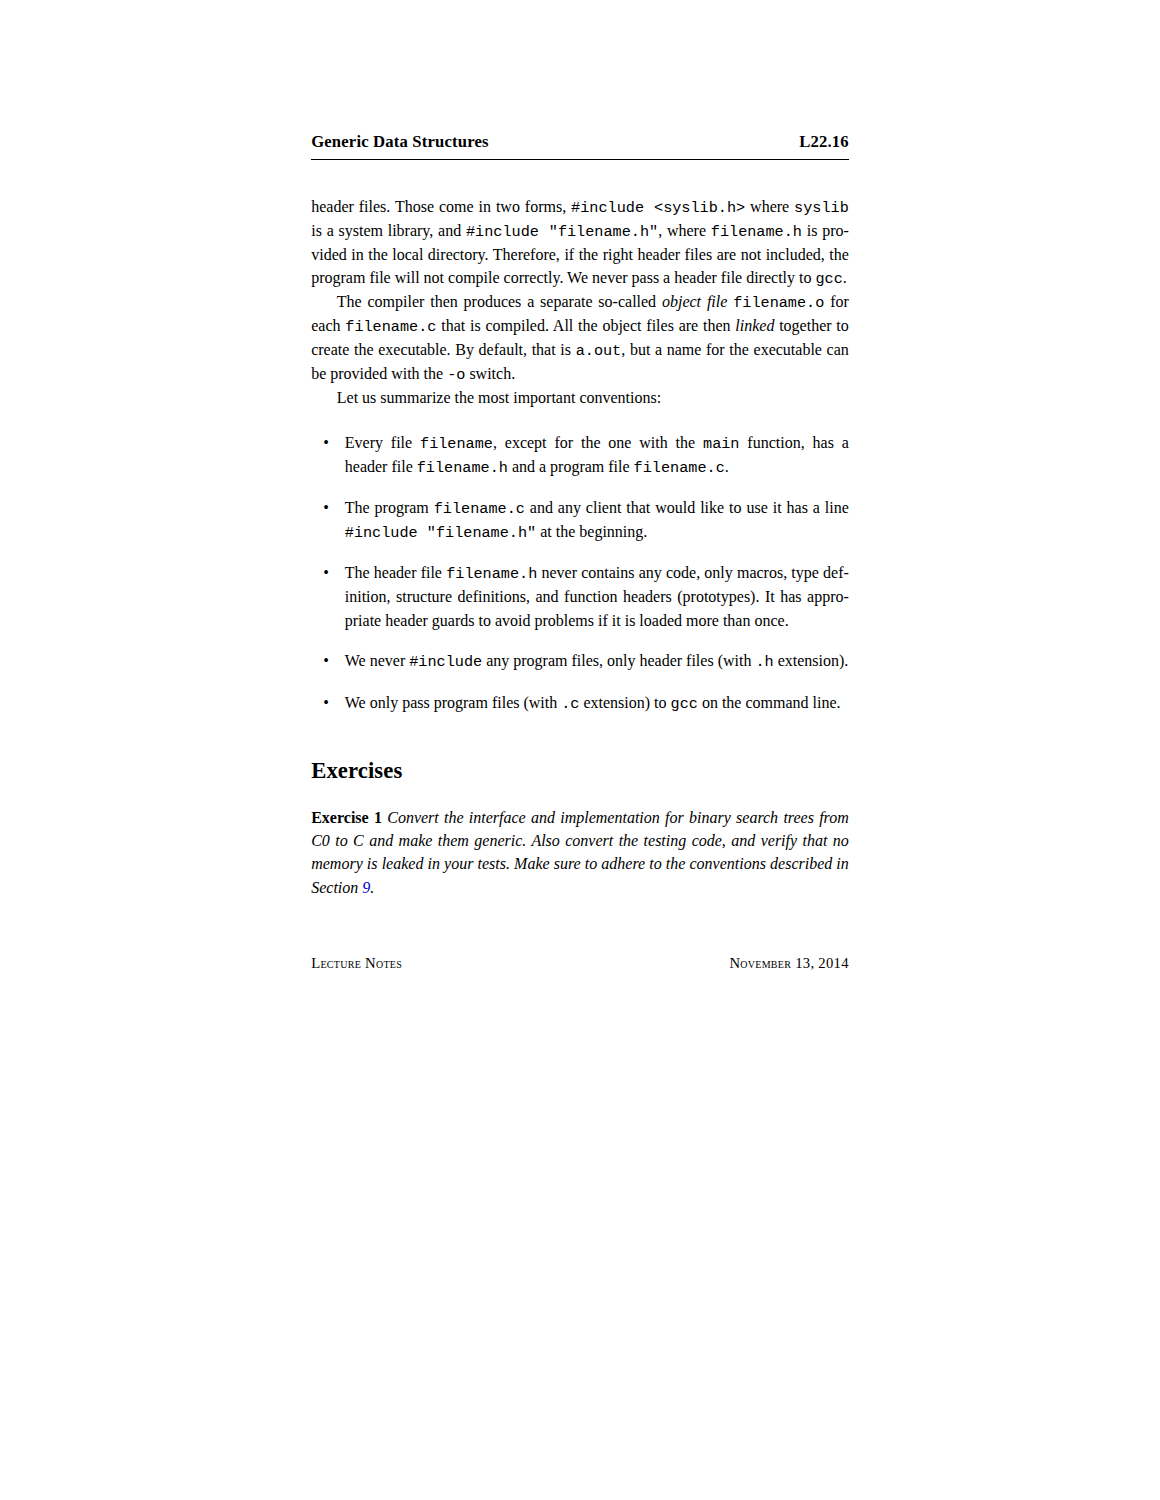Generic Data Structures L22.16
header files. Those come in two forms, #include <syslib.h> where syslib is a system library, and #include "filename.h", where filename.h is provided in the local directory. Therefore, if the right header files are not included, the program file will not compile correctly. We never pass a header file directly to gcc.
The compiler then produces a separate so-called object file filename.o for each filename.c that is compiled. All the object files are then linked together to create the executable. By default, that is a.out, but a name for the executable can be provided with the -o switch.
Let us summarize the most important conventions:
Every file filename, except for the one with the main function, has a header file filename.h and a program file filename.c.
The program filename.c and any client that would like to use it has a line #include "filename.h" at the beginning.
The header file filename.h never contains any code, only macros, type definition, structure definitions, and function headers (prototypes). It has appropriate header guards to avoid problems if it is loaded more than once.
We never #include any program files, only header files (with .h extension).
We only pass program files (with .c extension) to gcc on the command line.
Exercises
Exercise 1 Convert the interface and implementation for binary search trees from C0 to C and make them generic. Also convert the testing code, and verify that no memory is leaked in your tests. Make sure to adhere to the conventions described in Section 9.
Lecture Notes November 13, 2014